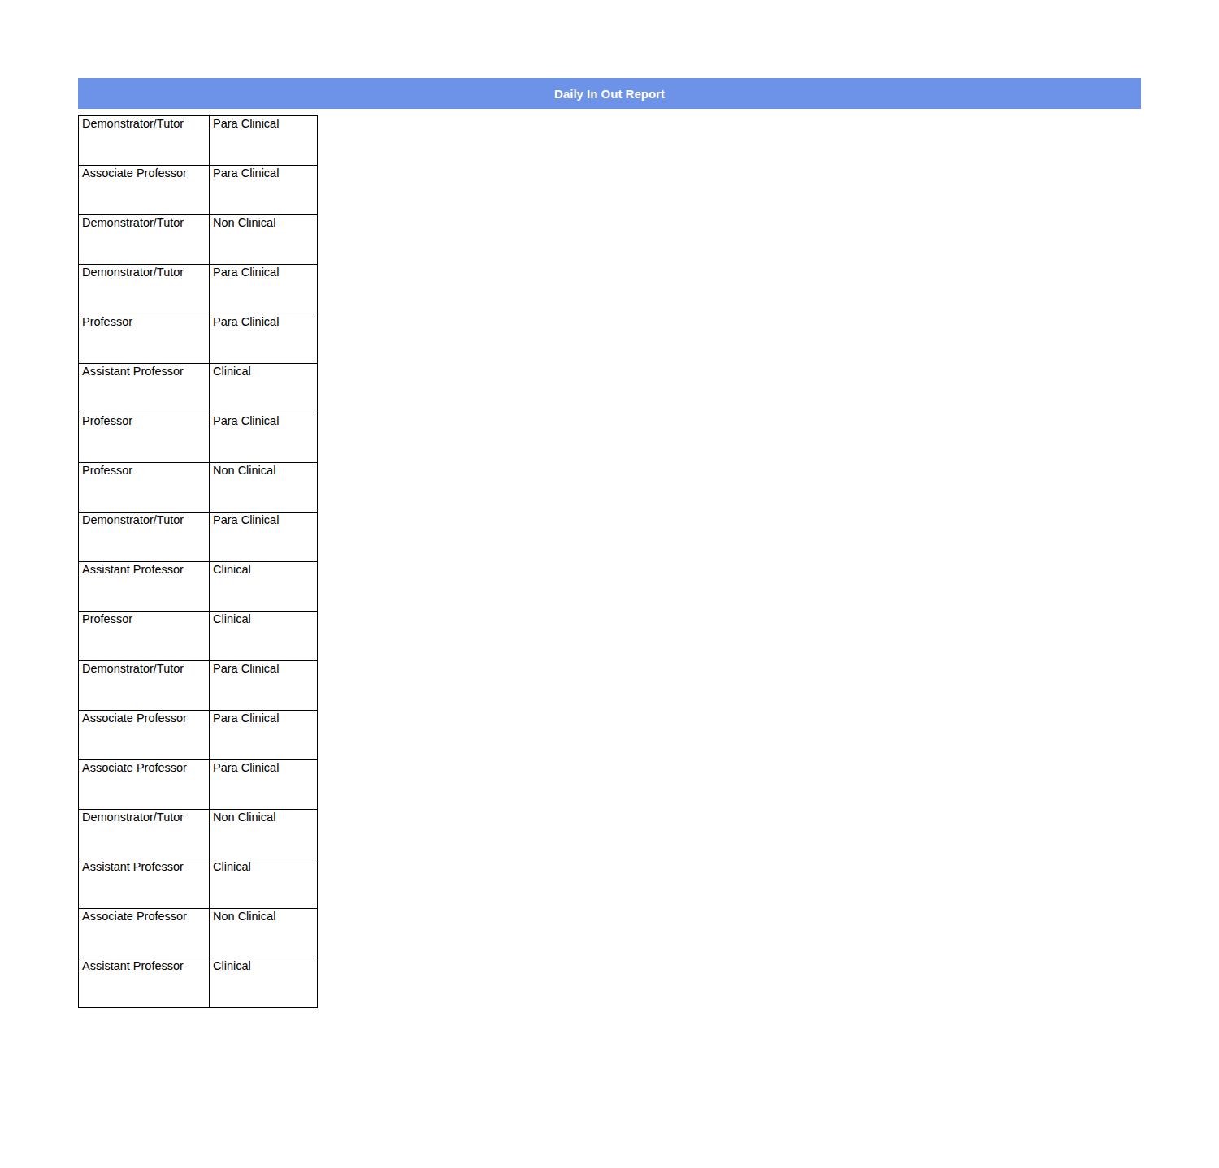Daily In Out Report
| Demonstrator/Tutor | Para Clinical |
| Associate Professor | Para Clinical |
| Demonstrator/Tutor | Non Clinical |
| Demonstrator/Tutor | Para Clinical |
| Professor | Para Clinical |
| Assistant Professor | Clinical |
| Professor | Para Clinical |
| Professor | Non Clinical |
| Demonstrator/Tutor | Para Clinical |
| Assistant Professor | Clinical |
| Professor | Clinical |
| Demonstrator/Tutor | Para Clinical |
| Associate Professor | Para Clinical |
| Associate Professor | Para Clinical |
| Demonstrator/Tutor | Non Clinical |
| Assistant Professor | Clinical |
| Associate Professor | Non Clinical |
| Assistant Professor | Clinical |